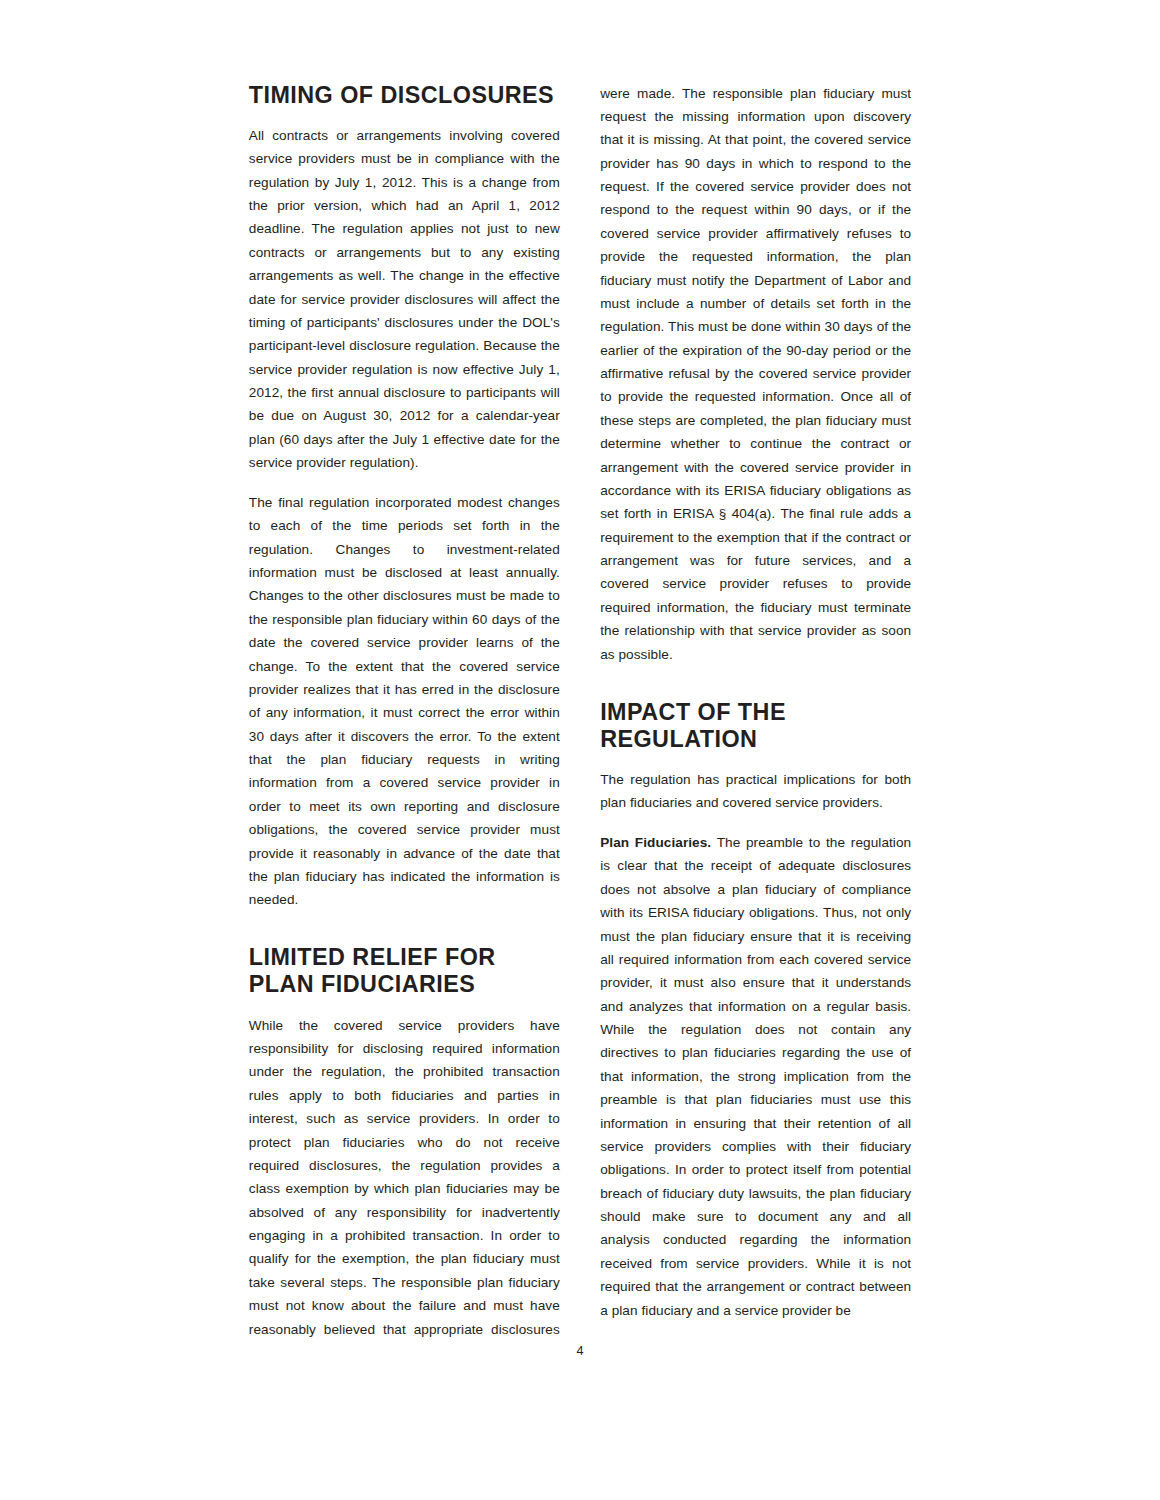Timing of Disclosures
All contracts or arrangements involving covered service providers must be in compliance with the regulation by July 1, 2012. This is a change from the prior version, which had an April 1, 2012 deadline. The regulation applies not just to new contracts or arrangements but to any existing arrangements as well. The change in the effective date for service provider disclosures will affect the timing of participants' disclosures under the DOL's participant-level disclosure regulation. Because the service provider regulation is now effective July 1, 2012, the first annual disclosure to participants will be due on August 30, 2012 for a calendar-year plan (60 days after the July 1 effective date for the service provider regulation).
The final regulation incorporated modest changes to each of the time periods set forth in the regulation. Changes to investment-related information must be disclosed at least annually. Changes to the other disclosures must be made to the responsible plan fiduciary within 60 days of the date the covered service provider learns of the change. To the extent that the covered service provider realizes that it has erred in the disclosure of any information, it must correct the error within 30 days after it discovers the error. To the extent that the plan fiduciary requests in writing information from a covered service provider in order to meet its own reporting and disclosure obligations, the covered service provider must provide it reasonably in advance of the date that the plan fiduciary has indicated the information is needed.
Limited Relief for Plan Fiduciaries
While the covered service providers have responsibility for disclosing required information under the regulation, the prohibited transaction rules apply to both fiduciaries and parties in interest, such as service providers. In order to protect plan fiduciaries who do not receive required disclosures, the regulation provides a class exemption by which plan fiduciaries may be absolved of any responsibility for inadvertently engaging in a prohibited transaction. In order to qualify for the exemption, the plan fiduciary must take several steps. The responsible plan fiduciary must not know about the failure and must have reasonably believed that appropriate disclosures were made. The responsible plan fiduciary must request the missing information upon discovery that it is missing. At that point, the covered service provider has 90 days in which to respond to the request. If the covered service provider does not respond to the request within 90 days, or if the covered service provider affirmatively refuses to provide the requested information, the plan fiduciary must notify the Department of Labor and must include a number of details set forth in the regulation. This must be done within 30 days of the earlier of the expiration of the 90-day period or the affirmative refusal by the covered service provider to provide the requested information. Once all of these steps are completed, the plan fiduciary must determine whether to continue the contract or arrangement with the covered service provider in accordance with its ERISA fiduciary obligations as set forth in ERISA § 404(a). The final rule adds a requirement to the exemption that if the contract or arrangement was for future services, and a covered service provider refuses to provide required information, the fiduciary must terminate the relationship with that service provider as soon as possible.
Impact of the Regulation
The regulation has practical implications for both plan fiduciaries and covered service providers.
Plan Fiduciaries. The preamble to the regulation is clear that the receipt of adequate disclosures does not absolve a plan fiduciary of compliance with its ERISA fiduciary obligations. Thus, not only must the plan fiduciary ensure that it is receiving all required information from each covered service provider, it must also ensure that it understands and analyzes that information on a regular basis. While the regulation does not contain any directives to plan fiduciaries regarding the use of that information, the strong implication from the preamble is that plan fiduciaries must use this information in ensuring that their retention of all service providers complies with their fiduciary obligations. In order to protect itself from potential breach of fiduciary duty lawsuits, the plan fiduciary should make sure to document any and all analysis conducted regarding the information received from service providers. While it is not required that the arrangement or contract between a plan fiduciary and a service provider be
4